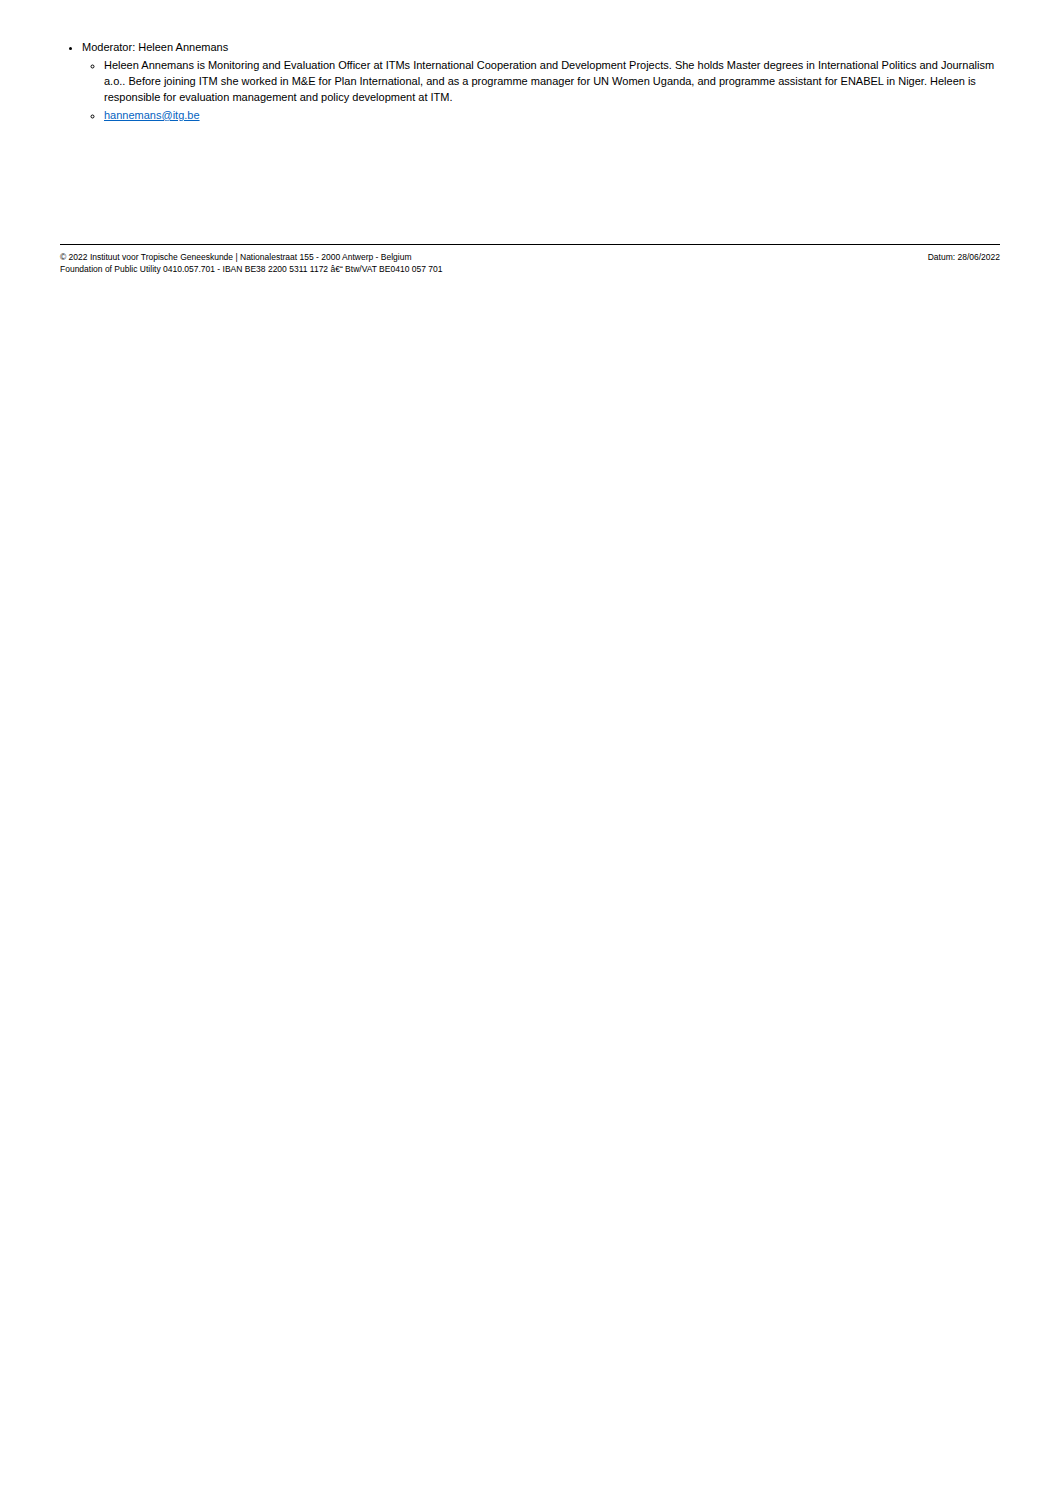Moderator: Heleen Annemans
Heleen Annemans is Monitoring and Evaluation Officer at ITMs International Cooperation and Development Projects. She holds Master degrees in International Politics and Journalism a.o.. Before joining ITM she worked in M&E for Plan International, and as a programme manager for UN Women Uganda, and programme assistant for ENABEL in Niger. Heleen is responsible for evaluation management and policy development at ITM.
hannemans@itg.be
© 2022 Instituut voor Tropische Geneeskunde | Nationalestraat 155 - 2000 Antwerp - Belgium
Foundation of Public Utility 0410.057.701 - IBAN BE38 2200 5311 1172 â€“ Btw/VAT BE0410 057 701
Datum: 28/06/2022